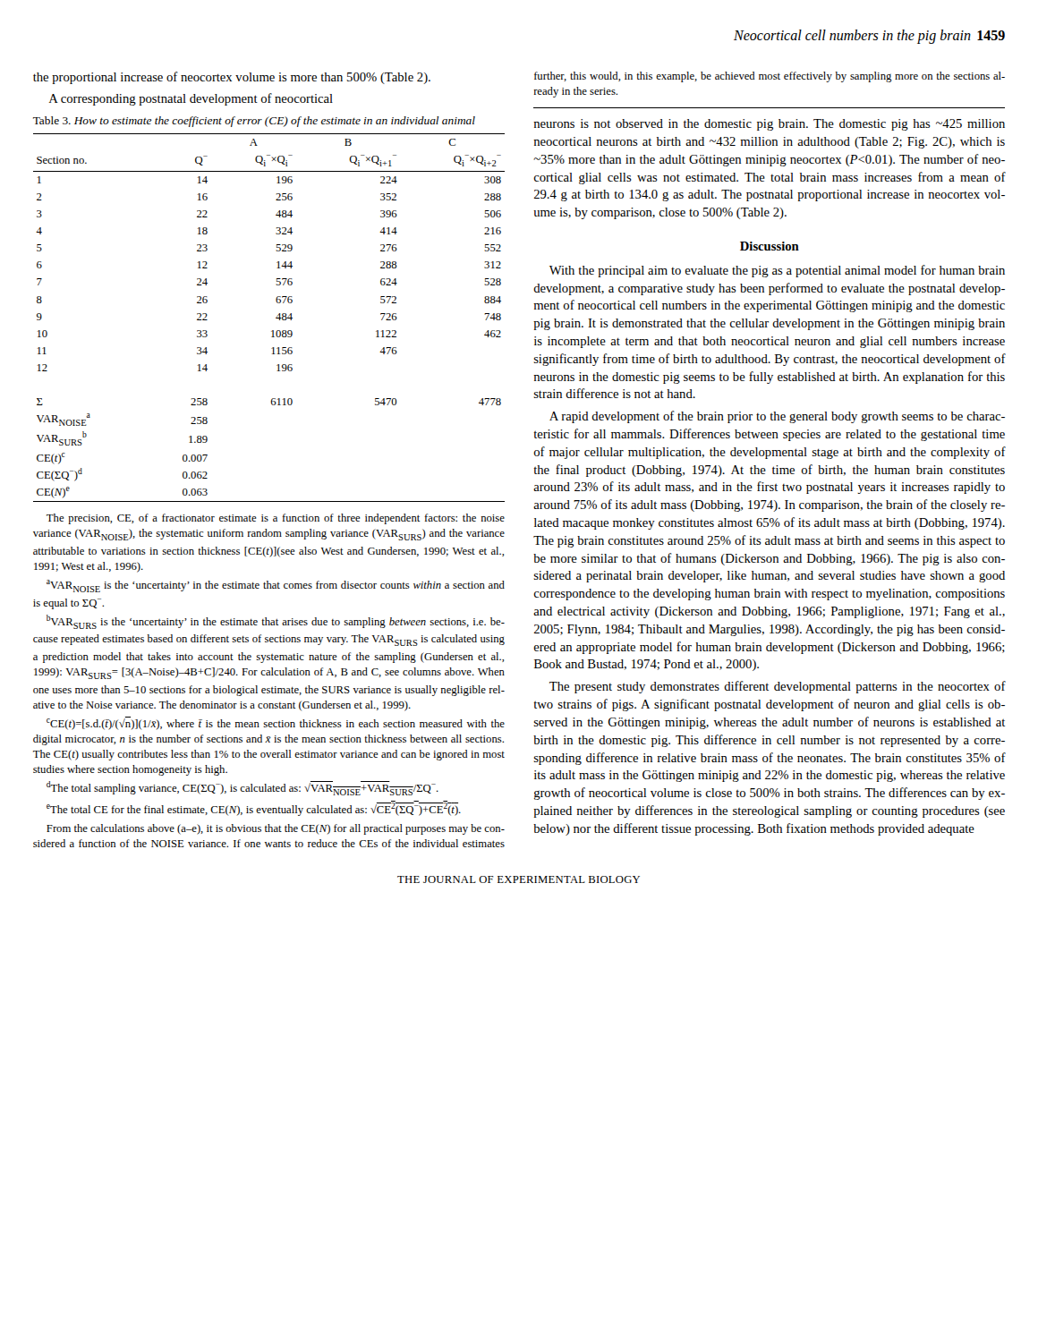Neocortical cell numbers in the pig brain 1459
the proportional increase of neocortex volume is more than 500% (Table 2).
A corresponding postnatal development of neocortical
Table 3. How to estimate the coefficient of error (CE) of the estimate in an individual animal
| | | A | B | C |
| --- | --- | --- | --- | --- |
| Section no. | Q − | Q i − ×Q i − | Q i − ×Q i+1 − | Q i − ×Q i+2 − |
| 1 | 14 | 196 | 224 | 308 |
| 2 | 16 | 256 | 352 | 288 |
| 3 | 22 | 484 | 396 | 506 |
| 4 | 18 | 324 | 414 | 216 |
| 5 | 23 | 529 | 276 | 552 |
| 6 | 12 | 144 | 288 | 312 |
| 7 | 24 | 576 | 624 | 528 |
| 8 | 26 | 676 | 572 | 884 |
| 9 | 22 | 484 | 726 | 748 |
| 10 | 33 | 1089 | 1122 | 462 |
| 11 | 34 | 1156 | 476 | |
| 12 | 14 | 196 | | |
| Σ | 258 | 6110 | 5470 | 4778 |
| VAR NOISE a | 258 | | | |
| VAR SURS b | 1.89 | | | |
| CE( t ) c | 0.007 | | | |
| CE(ΣQ − ) d | 0.062 | | | |
| CE( N ) e | 0.063 | | | |
The precision, CE, of a fractionator estimate is a function of three independent factors: the noise variance (VARNOISE), the systematic uniform random sampling variance (VARSURS) and the variance attributable to variations in section thickness [CE(t)](see also West and Gundersen, 1990; West et al., 1991; West et al., 1996).
aVARNOISE is the ‘uncertainty’ in the estimate that comes from disector counts within a section and is equal to ΣQ−.
bVARSURS is the ‘uncertainty’ in the estimate that arises due to sampling between sections, i.e. because repeated estimates based on different sets of sections may vary. The VARSURS is calculated using a prediction model that takes into account the systematic nature of the sampling (Gundersen et al., 1999): VARSURS= [3(A–Noise)–4B+C]/240. For calculation of A, B and C, see columns above. When one uses more than 5–10 sections for a biological estimate, the SURS variance is usually negligible relative to the Noise variance. The denominator is a constant (Gundersen et al., 1999).
cCE(t)=[s.d.(t̄)/(√n)](1/x̄), where t̄ is the mean section thickness in each section measured with the digital microcator, n is the number of sections and x̄ is the mean section thickness between all sections. The CE(t) usually contributes less than 1% to the overall estimator variance and can be ignored in most studies where section homogeneity is high.
dThe total sampling variance, CE(ΣQ−), is calculated as: √VARNOISE+VARSURS/ΣQ−.
eThe total CE for the final estimate, CE(N), is eventually calculated as: √CE2(ΣQ−)+CE2(t).
From the calculations above (a–e), it is obvious that the CE(N) for all practical purposes may be considered a function of the NOISE variance. If one wants to reduce the CEs of the individual estimates further, this would, in this example, be achieved most effectively by sampling more on the sections already in the series.
neurons is not observed in the domestic pig brain. The domestic pig has ~425 million neocortical neurons at birth and ~432 million in adulthood (Table 2; Fig. 2C), which is ~35% more than in the adult Göttingen minipig neocortex (P<0.01). The number of neocortical glial cells was not estimated. The total brain mass increases from a mean of 29.4 g at birth to 134.0 g as adult. The postnatal proportional increase in neocortex volume is, by comparison, close to 500% (Table 2).
Discussion
With the principal aim to evaluate the pig as a potential animal model for human brain development, a comparative study has been performed to evaluate the postnatal development of neocortical cell numbers in the experimental Göttingen minipig and the domestic pig brain. It is demonstrated that the cellular development in the Göttingen minipig brain is incomplete at term and that both neocortical neuron and glial cell numbers increase significantly from time of birth to adulthood. By contrast, the neocortical development of neurons in the domestic pig seems to be fully established at birth. An explanation for this strain difference is not at hand.
A rapid development of the brain prior to the general body growth seems to be characteristic for all mammals. Differences between species are related to the gestational time of major cellular multiplication, the developmental stage at birth and the complexity of the final product (Dobbing, 1974). At the time of birth, the human brain constitutes around 23% of its adult mass, and in the first two postnatal years it increases rapidly to around 75% of its adult mass (Dobbing, 1974). In comparison, the brain of the closely related macaque monkey constitutes almost 65% of its adult mass at birth (Dobbing, 1974). The pig brain constitutes around 25% of its adult mass at birth and seems in this aspect to be more similar to that of humans (Dickerson and Dobbing, 1966). The pig is also considered a perinatal brain developer, like human, and several studies have shown a good correspondence to the developing human brain with respect to myelination, compositions and electrical activity (Dickerson and Dobbing, 1966; Pampliglione, 1971; Fang et al., 2005; Flynn, 1984; Thibault and Margulies, 1998). Accordingly, the pig has been considered an appropriate model for human brain development (Dickerson and Dobbing, 1966; Book and Bustad, 1974; Pond et al., 2000).
The present study demonstrates different developmental patterns in the neocortex of two strains of pigs. A significant postnatal development of neuron and glial cells is observed in the Göttingen minipig, whereas the adult number of neurons is established at birth in the domestic pig. This difference in cell number is not represented by a corresponding difference in relative brain mass of the neonates. The brain constitutes 35% of its adult mass in the Göttingen minipig and 22% in the domestic pig, whereas the relative growth of neocortical volume is close to 500% in both strains. The differences can by explained neither by differences in the stereological sampling or counting procedures (see below) nor the different tissue processing. Both fixation methods provided adequate
THE JOURNAL OF EXPERIMENTAL BIOLOGY